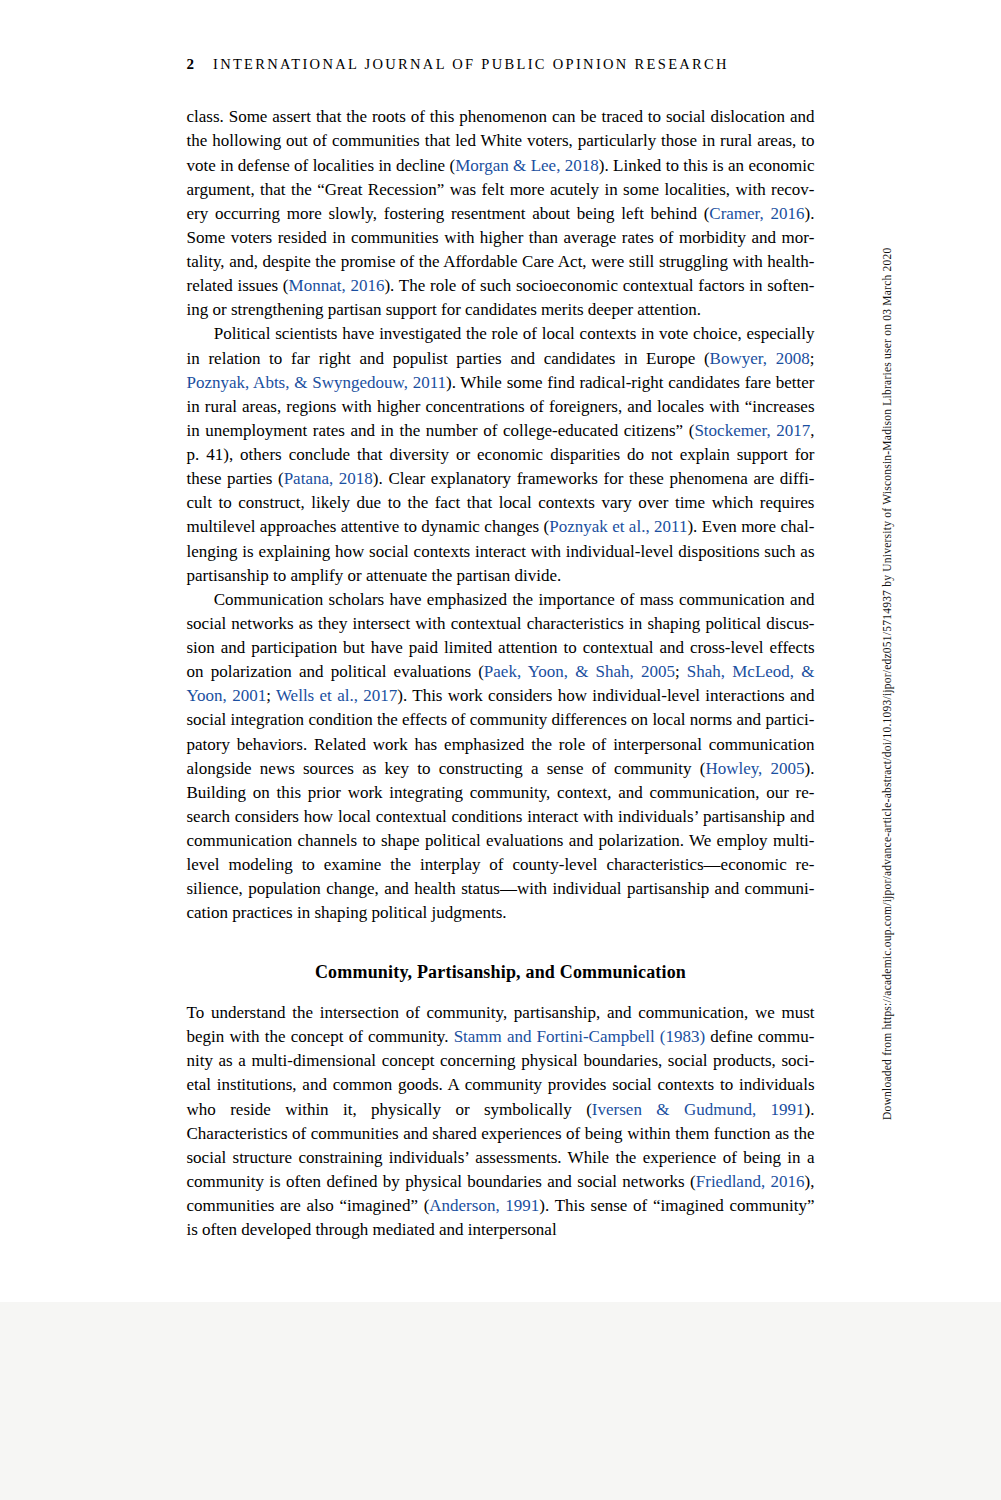Downloaded from https://academic.oup.com/ijpor/advance-article-abstract/doi/10.1093/ijpor/edz051/5714937 by University of Wisconsin-Madison Libraries user on 03 March 2020
2 International Journal of Public Opinion Research
class. Some assert that the roots of this phenomenon can be traced to social dislocation and the hollowing out of communities that led White voters, particularly those in rural areas, to vote in defense of localities in decline (Morgan & Lee, 2018). Linked to this is an economic argument, that the “Great Recession” was felt more acutely in some localities, with recovery occurring more slowly, fostering resentment about being left behind (Cramer, 2016). Some voters resided in communities with higher than average rates of morbidity and mortality, and, despite the promise of the Affordable Care Act, were still struggling with health-related issues (Monnat, 2016). The role of such socioeconomic contextual factors in softening or strengthening partisan support for candidates merits deeper attention.
Political scientists have investigated the role of local contexts in vote choice, especially in relation to far right and populist parties and candidates in Europe (Bowyer, 2008; Poznyak, Abts, & Swyngedouw, 2011). While some find radical-right candidates fare better in rural areas, regions with higher concentrations of foreigners, and locales with “increases in unemployment rates and in the number of college-educated citizens” (Stockemer, 2017, p. 41), others conclude that diversity or economic disparities do not explain support for these parties (Patana, 2018). Clear explanatory frameworks for these phenomena are difficult to construct, likely due to the fact that local contexts vary over time which requires multilevel approaches attentive to dynamic changes (Poznyak et al., 2011). Even more challenging is explaining how social contexts interact with individual-level dispositions such as partisanship to amplify or attenuate the partisan divide.
Communication scholars have emphasized the importance of mass communication and social networks as they intersect with contextual characteristics in shaping political discussion and participation but have paid limited attention to contextual and cross-level effects on polarization and political evaluations (Paek, Yoon, & Shah, 2005; Shah, McLeod, & Yoon, 2001; Wells et al., 2017). This work considers how individual-level interactions and social integration condition the effects of community differences on local norms and participatory behaviors. Related work has emphasized the role of interpersonal communication alongside news sources as key to constructing a sense of community (Howley, 2005). Building on this prior work integrating community, context, and communication, our research considers how local contextual conditions interact with individuals’ partisanship and communication channels to shape political evaluations and polarization. We employ multilevel modeling to examine the interplay of county-level characteristics—economic resilience, population change, and health status—with individual partisanship and communication practices in shaping political judgments.
Community, Partisanship, and Communication
To understand the intersection of community, partisanship, and communication, we must begin with the concept of community. Stamm and Fortini-Campbell (1983) define community as a multi-dimensional concept concerning physical boundaries, social products, societal institutions, and common goods. A community provides social contexts to individuals who reside within it, physically or symbolically (Iversen & Gudmund, 1991). Characteristics of communities and shared experiences of being within them function as the social structure constraining individuals’ assessments. While the experience of being in a community is often defined by physical boundaries and social networks (Friedland, 2016), communities are also “imagined” (Anderson, 1991). This sense of “imagined community” is often developed through mediated and interpersonal